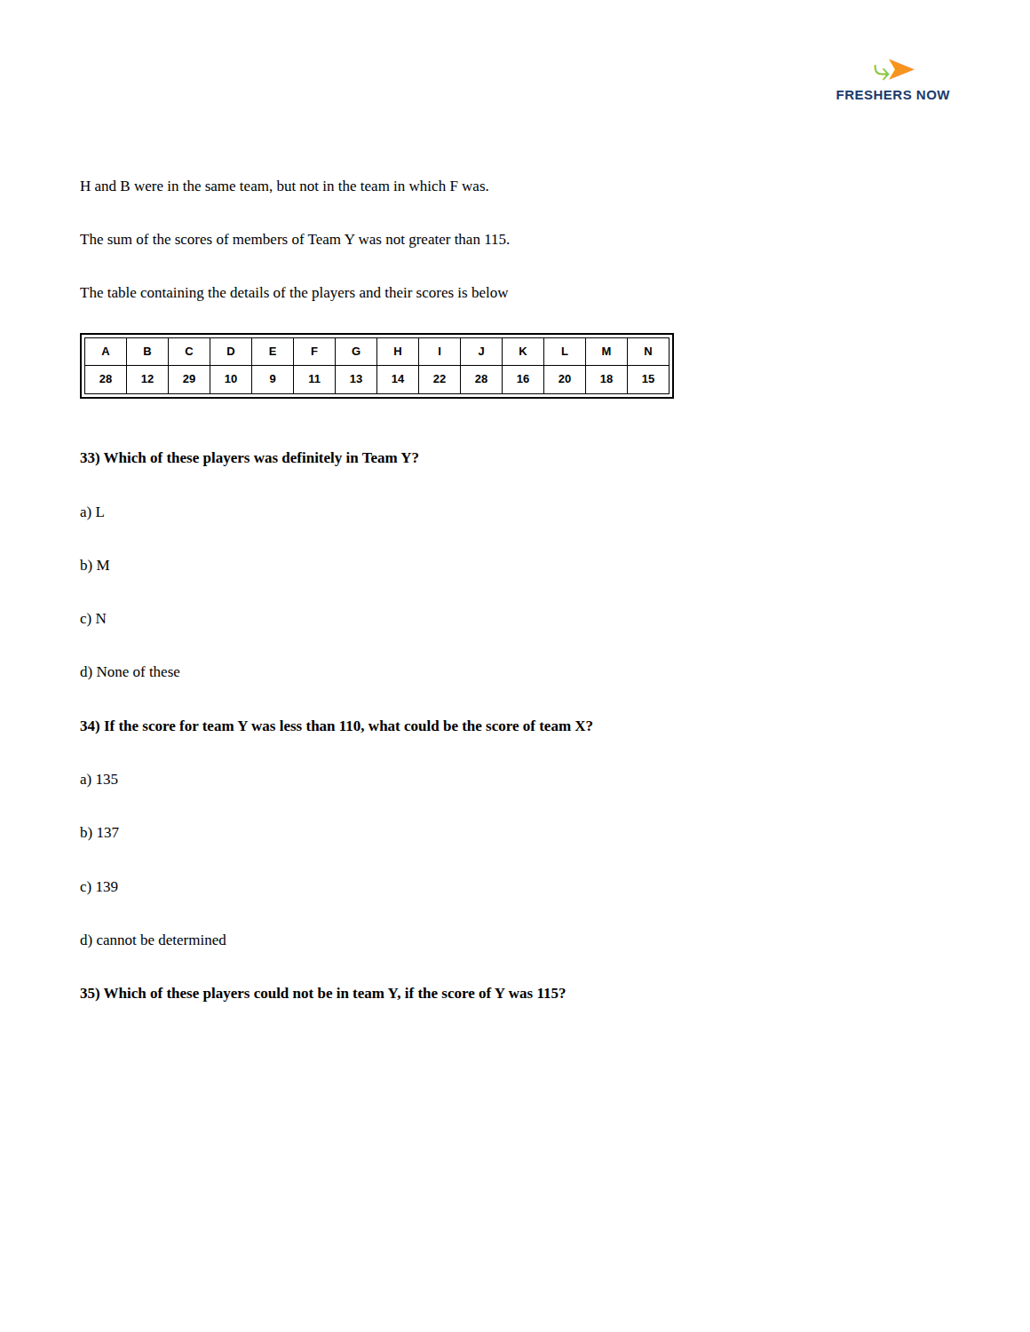⤷➤
FRESHERS NOW
H and B were in the same team, but not in the team in which F was.
The sum of the scores of members of Team Y was not greater than 115.
The table containing the details of the players and their scores is below
| A | B | C | D | E | F | G | H | I | J | K | L | M | N |
| 28 | 12 | 29 | 10 | 9 | 11 | 13 | 14 | 22 | 28 | 16 | 20 | 18 | 15 |
33) Which of these players was definitely in Team Y?
a) L
b) M
c) N
d) None of these
34) If the score for team Y was less than 110, what could be the score of team X?
a) 135
b) 137
c) 139
d) cannot be determined
35) Which of these players could not be in team Y, if the score of Y was 115?